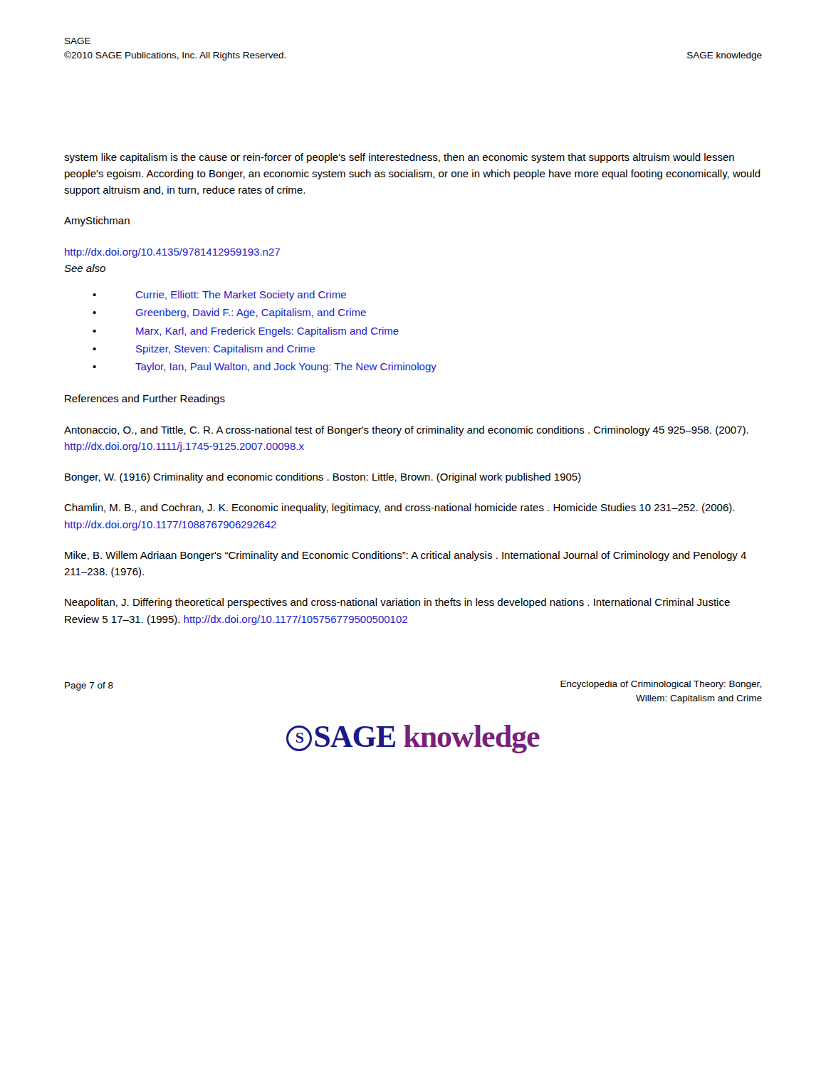SAGE
©2010 SAGE Publications, Inc. All Rights Reserved.
SAGE knowledge
system like capitalism is the cause or rein-forcer of people's self interestedness, then an economic system that supports altruism would lessen people's egoism. According to Bonger, an economic system such as socialism, or one in which people have more equal footing economically, would support altruism and, in turn, reduce rates of crime.
AmyStichman
http://dx.doi.org/10.4135/9781412959193.n27
See also
Currie, Elliott: The Market Society and Crime
Greenberg, David F.: Age, Capitalism, and Crime
Marx, Karl, and Frederick Engels: Capitalism and Crime
Spitzer, Steven: Capitalism and Crime
Taylor, Ian, Paul Walton, and Jock Young: The New Criminology
References and Further Readings
Antonaccio, O., and Tittle, C. R. A cross-national test of Bonger's theory of criminality and economic conditions . Criminology 45 925–958. (2007). http://dx.doi.org/10.1111/j.1745-9125.2007.00098.x
Bonger, W. (1916) Criminality and economic conditions . Boston: Little, Brown. (Original work published 1905)
Chamlin, M. B., and Cochran, J. K. Economic inequality, legitimacy, and cross-national homicide rates . Homicide Studies 10 231–252. (2006). http://dx.doi.org/10.1177/1088767906292642
Mike, B. Willem Adriaan Bonger's “Criminality and Economic Conditions”: A critical analysis . International Journal of Criminology and Penology 4 211–238. (1976).
Neapolitan, J. Differing theoretical perspectives and cross-national variation in thefts in less developed nations . International Criminal Justice Review 5 17–31. (1995). http://dx.doi.org/10.1177/105756779500500102
Page 7 of 8
Encyclopedia of Criminological Theory: Bonger,
Willem: Capitalism and Crime
SSAGE knowledge